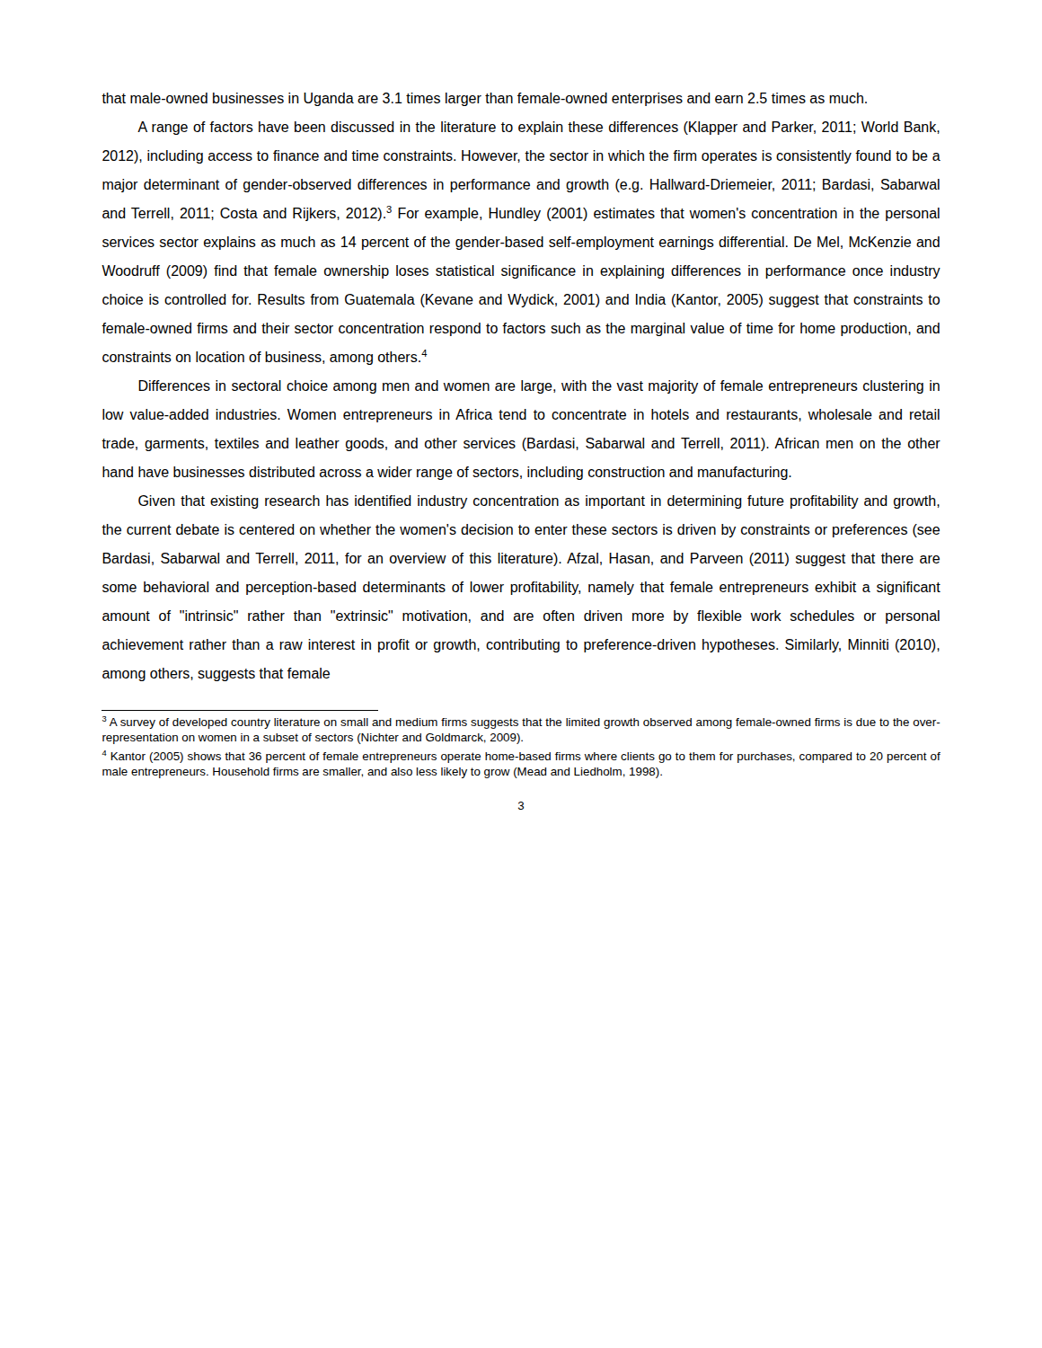that male-owned businesses in Uganda are 3.1 times larger than female-owned enterprises and earn 2.5 times as much.
A range of factors have been discussed in the literature to explain these differences (Klapper and Parker, 2011; World Bank, 2012), including access to finance and time constraints. However, the sector in which the firm operates is consistently found to be a major determinant of gender-observed differences in performance and growth (e.g. Hallward-Driemeier, 2011; Bardasi, Sabarwal and Terrell, 2011; Costa and Rijkers, 2012).3 For example, Hundley (2001) estimates that women's concentration in the personal services sector explains as much as 14 percent of the gender-based self-employment earnings differential. De Mel, McKenzie and Woodruff (2009) find that female ownership loses statistical significance in explaining differences in performance once industry choice is controlled for. Results from Guatemala (Kevane and Wydick, 2001) and India (Kantor, 2005) suggest that constraints to female-owned firms and their sector concentration respond to factors such as the marginal value of time for home production, and constraints on location of business, among others.4
Differences in sectoral choice among men and women are large, with the vast majority of female entrepreneurs clustering in low value-added industries. Women entrepreneurs in Africa tend to concentrate in hotels and restaurants, wholesale and retail trade, garments, textiles and leather goods, and other services (Bardasi, Sabarwal and Terrell, 2011). African men on the other hand have businesses distributed across a wider range of sectors, including construction and manufacturing.
Given that existing research has identified industry concentration as important in determining future profitability and growth, the current debate is centered on whether the women's decision to enter these sectors is driven by constraints or preferences (see Bardasi, Sabarwal and Terrell, 2011, for an overview of this literature). Afzal, Hasan, and Parveen (2011) suggest that there are some behavioral and perception-based determinants of lower profitability, namely that female entrepreneurs exhibit a significant amount of "intrinsic" rather than "extrinsic" motivation, and are often driven more by flexible work schedules or personal achievement rather than a raw interest in profit or growth, contributing to preference-driven hypotheses. Similarly, Minniti (2010), among others, suggests that female
3 A survey of developed country literature on small and medium firms suggests that the limited growth observed among female-owned firms is due to the over-representation on women in a subset of sectors (Nichter and Goldmarck, 2009).
4 Kantor (2005) shows that 36 percent of female entrepreneurs operate home-based firms where clients go to them for purchases, compared to 20 percent of male entrepreneurs. Household firms are smaller, and also less likely to grow (Mead and Liedholm, 1998).
3